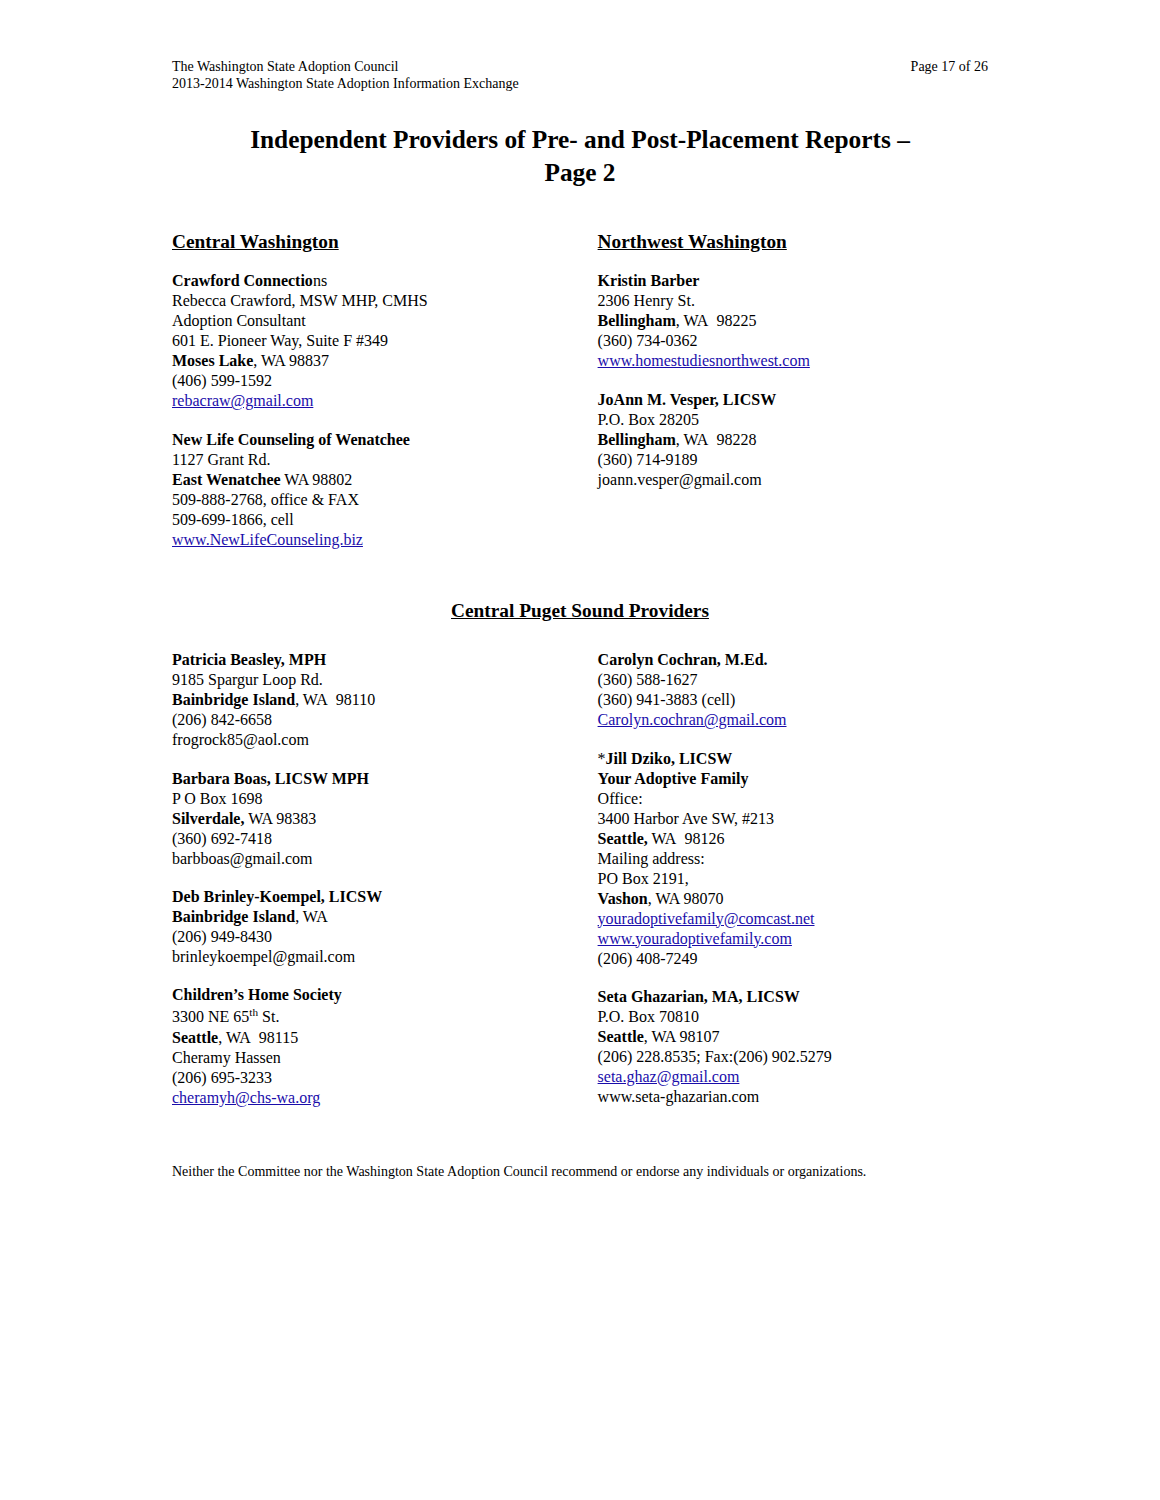The Washington State Adoption Council
2013-2014 Washington State Adoption Information Exchange
Page 17 of 26
Independent Providers of Pre- and Post-Placement Reports –
Page 2
Central Washington
Crawford Connections
Rebecca Crawford, MSW MHP, CMHS
Adoption Consultant
601 E. Pioneer Way, Suite F #349
Moses Lake, WA 98837
(406) 599-1592
rebacraw@gmail.com
New Life Counseling of Wenatchee
1127 Grant Rd.
East Wenatchee WA 98802
509-888-2768, office & FAX
509-699-1866, cell
www.NewLifeCounseling.biz
Northwest Washington
Kristin Barber
2306 Henry St.
Bellingham, WA 98225
(360) 734-0362
www.homestudiesnorthwest.com
JoAnn M. Vesper, LICSW
P.O. Box 28205
Bellingham, WA 98228
(360) 714-9189
joann.vesper@gmail.com
Central Puget Sound Providers
Patricia Beasley, MPH
9185 Spargur Loop Rd.
Bainbridge Island, WA 98110
(206) 842-6658
frogrock85@aol.com
Barbara Boas, LICSW MPH
P O Box 1698
Silverdale, WA 98383
(360) 692-7418
barbboas@gmail.com
Deb Brinley-Koempel, LICSW
Bainbridge Island, WA
(206) 949-8430
brinleykoempel@gmail.com
Children’s Home Society
3300 NE 65th St.
Seattle, WA 98115
Cheramy Hassen
(206) 695-3233
cheramyh@chs-wa.org
Carolyn Cochran, M.Ed.
(360) 588-1627
(360) 941-3883 (cell)
Carolyn.cochran@gmail.com
*Jill Dziko, LICSW
Your Adoptive Family
Office:
3400 Harbor Ave SW, #213
Seattle, WA 98126
Mailing address:
PO Box 2191,
Vashon, WA 98070
youradoptivefamily@comcast.net
www.youradoptivefamily.com
(206) 408-7249
Seta Ghazarian, MA, LICSW
P.O. Box 70810
Seattle, WA 98107
(206) 228.8535; Fax:(206) 902.5279
seta.ghaz@gmail.com
www.seta-ghazarian.com
Neither the Committee nor the Washington State Adoption Council recommend or endorse any individuals or organizations.